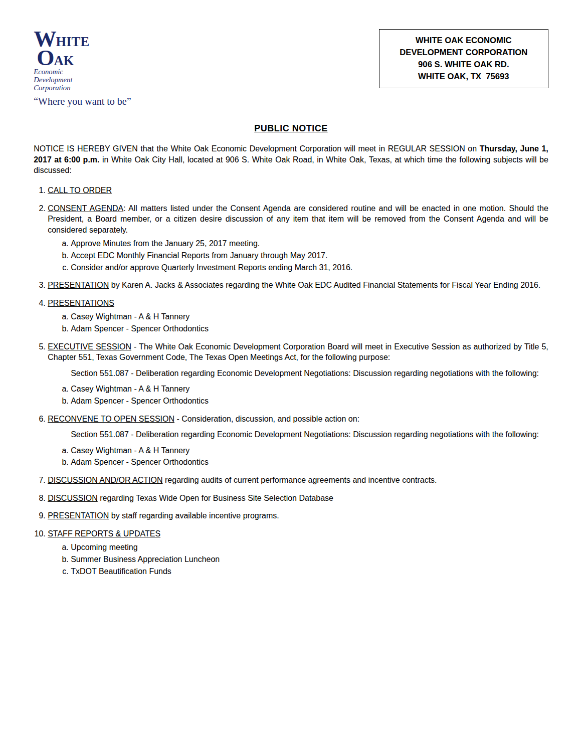WHITE
OAK
Economic
Development
Corporation
“Where you want to be”
WHITE OAK ECONOMIC
DEVELOPMENT CORPORATION
906 S. WHITE OAK RD.
WHITE OAK, TX 75693
PUBLIC NOTICE
NOTICE IS HEREBY GIVEN that the White Oak Economic Development Corporation will meet in REGULAR SESSION on Thursday, June 1, 2017 at 6:00 p.m. in White Oak City Hall, located at 906 S. White Oak Road, in White Oak, Texas, at which time the following subjects will be discussed:
CALL TO ORDER
CONSENT AGENDA: All matters listed under the Consent Agenda are considered routine and will be enacted in one motion. Should the President, a Board member, or a citizen desire discussion of any item that item will be removed from the Consent Agenda and will be considered separately.
Approve Minutes from the January 25, 2017 meeting.
Accept EDC Monthly Financial Reports from January through May 2017.
Consider and/or approve Quarterly Investment Reports ending March 31, 2016.
PRESENTATION by Karen A. Jacks & Associates regarding the White Oak EDC Audited Financial Statements for Fiscal Year Ending 2016.
PRESENTATIONS
Casey Wightman - A & H Tannery
Adam Spencer - Spencer Orthodontics
EXECUTIVE SESSION - The White Oak Economic Development Corporation Board will meet in Executive Session as authorized by Title 5, Chapter 551, Texas Government Code, The Texas Open Meetings Act, for the following purpose:
Section 551.087 - Deliberation regarding Economic Development Negotiations: Discussion regarding negotiations with the following:
Casey Wightman - A & H Tannery
Adam Spencer - Spencer Orthodontics
RECONVENE TO OPEN SESSION - Consideration, discussion, and possible action on:
Section 551.087 - Deliberation regarding Economic Development Negotiations: Discussion regarding negotiations with the following:
Casey Wightman - A & H Tannery
Adam Spencer - Spencer Orthodontics
DISCUSSION AND/OR ACTION regarding audits of current performance agreements and incentive contracts.
DISCUSSION regarding Texas Wide Open for Business Site Selection Database
PRESENTATION by staff regarding available incentive programs.
STAFF REPORTS & UPDATES
Upcoming meeting
Summer Business Appreciation Luncheon
TxDOT Beautification Funds